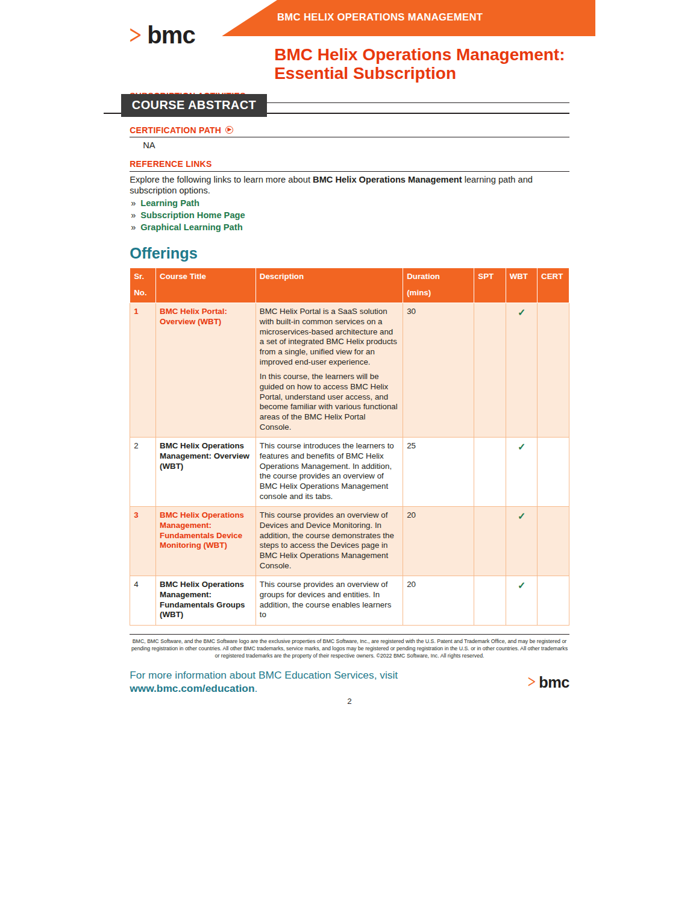BMC HELIX OPERATIONS MANAGEMENT
>bmc
BMC Helix Operations Management: Essential Subscription
COURSE ABSTRACT
SUBSCRIPTION ACTIVITIES
Web-based training
CERTIFICATION PATH
NA
REFERENCE LINKS
Explore the following links to learn more about BMC Helix Operations Management learning path and subscription options.
Learning Path
Subscription Home Page
Graphical Learning Path
Offerings
| Sr. No. | Course Title | Description | Duration (mins) | SPT | WBT | CERT |
| --- | --- | --- | --- | --- | --- | --- |
| 1 | BMC Helix Portal: Overview (WBT) | BMC Helix Portal is a SaaS solution with built-in common services on a microservices-based architecture and a set of integrated BMC Helix products from a single, unified view for an improved end-user experience. In this course, the learners will be guided on how to access BMC Helix Portal, understand user access, and become familiar with various functional areas of the BMC Helix Portal Console. | 30 | | ✓ | |
| 2 | BMC Helix Operations Management: Overview (WBT) | This course introduces the learners to features and benefits of BMC Helix Operations Management. In addition, the course provides an overview of BMC Helix Operations Management console and its tabs. | 25 | | ✓ | |
| 3 | BMC Helix Operations Management: Fundamentals Device Monitoring (WBT) | This course provides an overview of Devices and Device Monitoring. In addition, the course demonstrates the steps to access the Devices page in BMC Helix Operations Management Console. | 20 | | ✓ | |
| 4 | BMC Helix Operations Management: Fundamentals Groups (WBT) | This course provides an overview of groups for devices and entities. In addition, the course enables learners to | 20 | | ✓ | |
BMC, BMC Software, and the BMC Software logo are the exclusive properties of BMC Software, Inc., are registered with the U.S. Patent and Trademark Office, and may be registered or pending registration in other countries. All other BMC trademarks, service marks, and logos may be registered or pending registration in the U.S. or in other countries. All other trademarks or registered trademarks are the property of their respective owners. ©2022 BMC Software, Inc. All rights reserved.
For more information about BMC Education Services, visit www.bmc.com/education.
>bmc
2